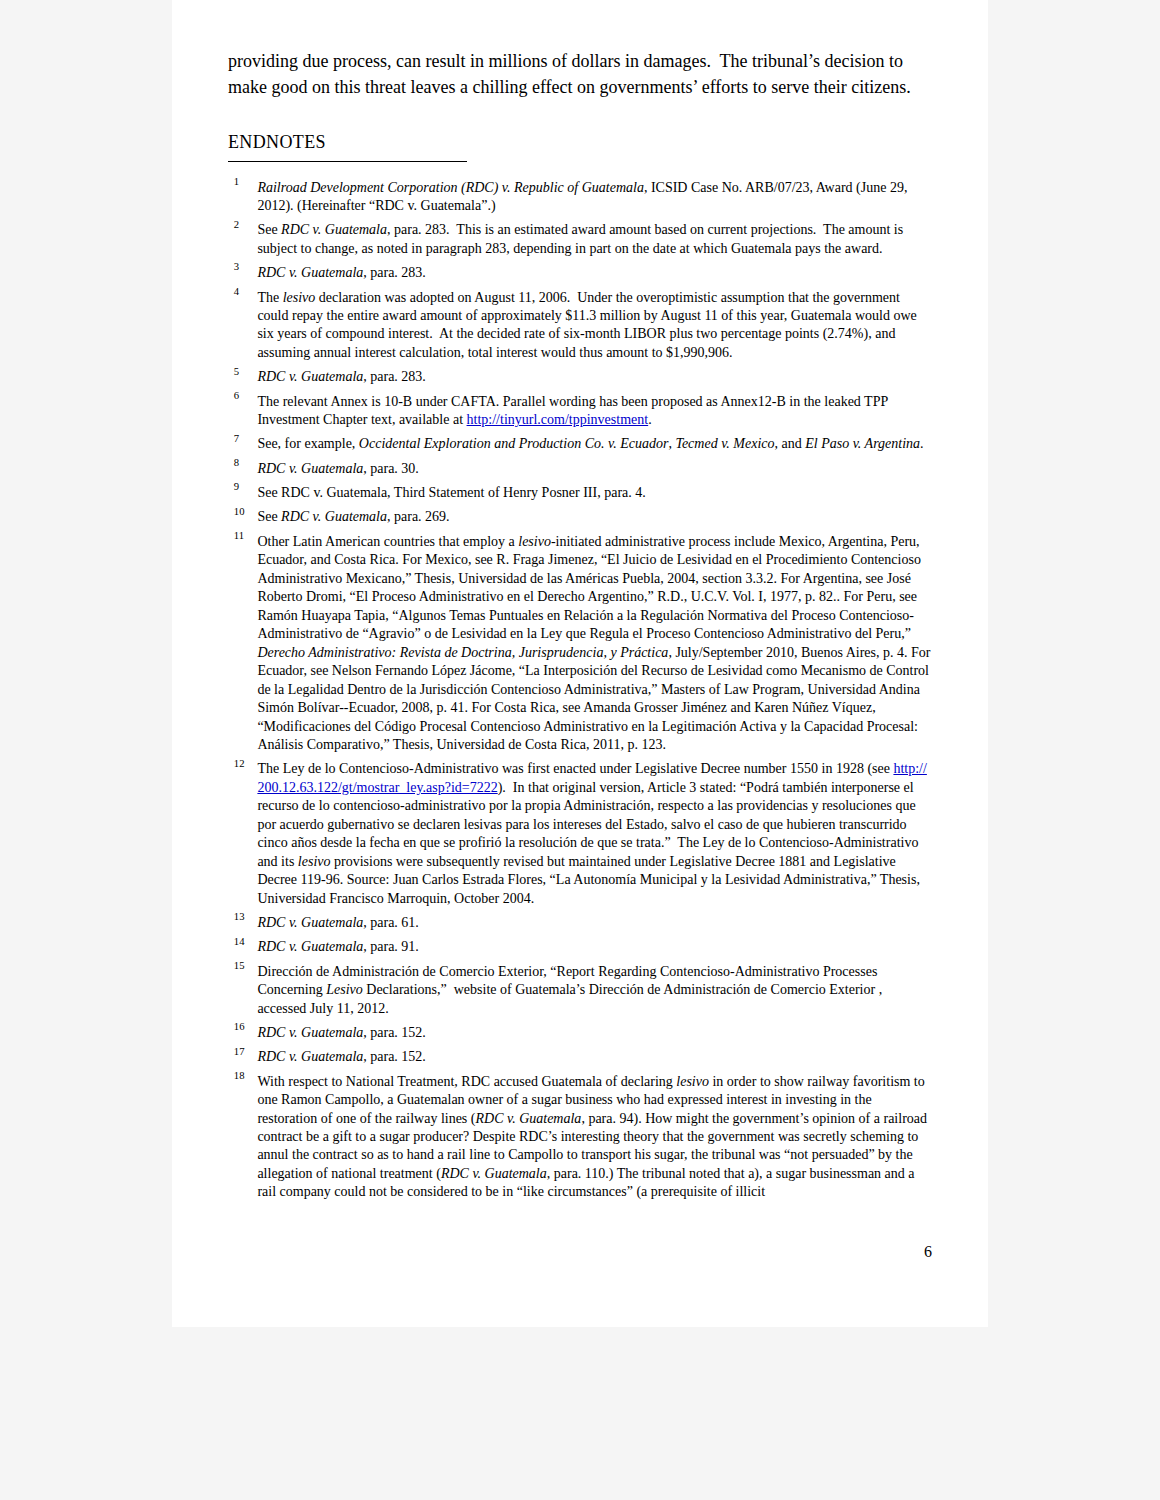providing due process, can result in millions of dollars in damages. The tribunal’s decision to make good on this threat leaves a chilling effect on governments’ efforts to serve their citizens.
ENDNOTES
Railroad Development Corporation (RDC) v. Republic of Guatemala, ICSID Case No. ARB/07/23, Award (June 29, 2012). (Hereinafter “RDC v. Guatemala”.)
See RDC v. Guatemala, para. 283. This is an estimated award amount based on current projections. The amount is subject to change, as noted in paragraph 283, depending in part on the date at which Guatemala pays the award.
RDC v. Guatemala, para. 283.
The lesivo declaration was adopted on August 11, 2006. Under the overoptimistic assumption that the government could repay the entire award amount of approximately $11.3 million by August 11 of this year, Guatemala would owe six years of compound interest. At the decided rate of six-month LIBOR plus two percentage points (2.74%), and assuming annual interest calculation, total interest would thus amount to $1,990,906.
RDC v. Guatemala, para. 283.
The relevant Annex is 10-B under CAFTA. Parallel wording has been proposed as Annex12-B in the leaked TPP Investment Chapter text, available at http://tinyurl.com/tppinvestment.
See, for example, Occidental Exploration and Production Co. v. Ecuador, Tecmed v. Mexico, and El Paso v. Argentina.
RDC v. Guatemala, para. 30.
See RDC v. Guatemala, Third Statement of Henry Posner III, para. 4.
See RDC v. Guatemala, para. 269.
Other Latin American countries that employ a lesivo-initiated administrative process include Mexico, Argentina, Peru, Ecuador, and Costa Rica. For Mexico, see R. Fraga Jimenez, “El Juicio de Lesividad en el Procedimiento Contencioso Administrativo Mexicano,” Thesis, Universidad de las Américas Puebla, 2004, section 3.3.2. For Argentina, see José Roberto Dromi, “El Proceso Administrativo en el Derecho Argentino,” R.D., U.C.V. Vol. I, 1977, p. 82.. For Peru, see Ramón Huayapa Tapia, “Algunos Temas Puntuales en Relación a la Regulación Normativa del Proceso Contencioso-Administrativo de “Agravio” o de Lesividad en la Ley que Regula el Proceso Contencioso Administrativo del Peru,” Derecho Administrativo: Revista de Doctrina, Jurisprudencia, y Práctica, July/September 2010, Buenos Aires, p. 4. For Ecuador, see Nelson Fernando López Jácome, “La Interposición del Recurso de Lesividad como Mecanismo de Control de la Legalidad Dentro de la Jurisdicción Contencioso Administrativa,” Masters of Law Program, Universidad Andina Simón Bolívar--Ecuador, 2008, p. 41. For Costa Rica, see Amanda Grosser Jiménez and Karen Núñez Víquez, “Modificaciones del Código Procesal Contencioso Administrativo en la Legitimación Activa y la Capacidad Procesal: Análisis Comparativo,” Thesis, Universidad de Costa Rica, 2011, p. 123.
The Ley de lo Contencioso-Administrativo was first enacted under Legislative Decree number 1550 in 1928 (see http://200.12.63.122/gt/mostrar_ley.asp?id=7222). In that original version, Article 3 stated: “Podrá también interponerse el recurso de lo contencioso-administrativo por la propia Administración, respecto a las providencias y resoluciones que por acuerdo gubernativo se declaren lesivas para los intereses del Estado, salvo el caso de que hubieren transcurrido cinco años desde la fecha en que se profirió la resolución de que se trata.” The Ley de lo Contencioso-Administrativo and its lesivo provisions were subsequently revised but maintained under Legislative Decree 1881 and Legislative Decree 119-96. Source: Juan Carlos Estrada Flores, “La Autonomía Municipal y la Lesividad Administrativa,” Thesis, Universidad Francisco Marroquin, October 2004.
RDC v. Guatemala, para. 61.
RDC v. Guatemala, para. 91.
Dirección de Administración de Comercio Exterior, “Report Regarding Contencioso-Administrativo Processes Concerning Lesivo Declarations,” website of Guatemala’s Dirección de Administración de Comercio Exterior , accessed July 11, 2012.
RDC v. Guatemala, para. 152.
RDC v. Guatemala, para. 152.
With respect to National Treatment, RDC accused Guatemala of declaring lesivo in order to show railway favoritism to one Ramon Campollo, a Guatemalan owner of a sugar business who had expressed interest in investing in the restoration of one of the railway lines (RDC v. Guatemala, para. 94). How might the government’s opinion of a railroad contract be a gift to a sugar producer? Despite RDC’s interesting theory that the government was secretly scheming to annul the contract so as to hand a rail line to Campollo to transport his sugar, the tribunal was “not persuaded” by the allegation of national treatment (RDC v. Guatemala, para. 110.) The tribunal noted that a), a sugar businessman and a rail company could not be considered to be in “like circumstances” (a prerequisite of illicit
6